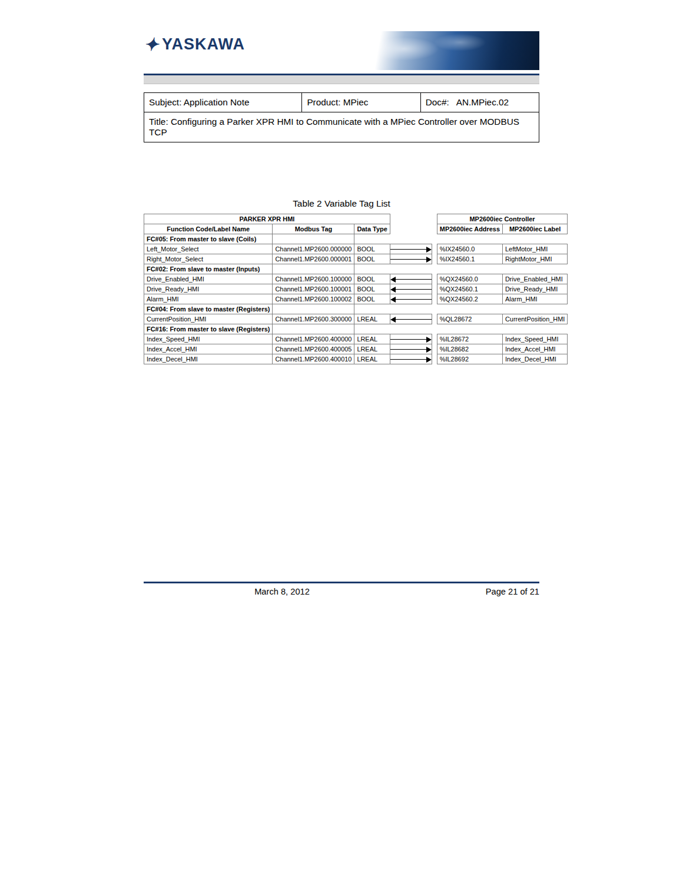✦ YASKAWA
| Subject: Application Note | Product: MPiec | Doc#: AN.MPiec.02 |
| Title: Configuring a Parker XPR HMI to Communicate with a MPiec Controller over MODBUS TCP |
Table 2 Variable Tag List
| PARKER XPR HMI | | | MP2600iec Controller |
| Function Code/Label Name | Modbus Tag | Data Type | | | MP2600iec Address | MP2600iec Label |
| FC#05: From master to slave (Coils) | | | | | | |
| Left_Motor_Select | Channel1.MP2600.000000 | BOOL | | | %IX24560.0 | LeftMotor_HMI |
| Right_Motor_Select | Channel1.MP2600.000001 | BOOL | | | %IX24560.1 | RightMotor_HMI |
| FC#02: From slave to master (Inputs) | | | | | | |
| Drive_Enabled_HMI | Channel1.MP2600.100000 | BOOL | | | %QX24560.0 | Drive_Enabled_HMI |
| Drive_Ready_HMI | Channel1.MP2600.100001 | BOOL | | | %QX24560.1 | Drive_Ready_HMI |
| Alarm_HMI | Channel1.MP2600.100002 | BOOL | | | %QX24560.2 | Alarm_HMI |
| FC#04: From slave to master (Registers) | | | | | | |
| CurrentPosition_HMI | Channel1.MP2600.300000 | LREAL | | | %QL28672 | CurrentPosition_HMI |
| FC#16: From master to slave (Registers) | | | | | | |
| Index_Speed_HMI | Channel1.MP2600.400000 | LREAL | | | %IL28672 | Index_Speed_HMI |
| Index_Accel_HMI | Channel1.MP2600.400005 | LREAL | | | %IL28682 | Index_Accel_HMI |
| Index_Decel_HMI | Channel1.MP2600.400010 | LREAL | | | %IL28692 | Index_Decel_HMI |
March 8, 2012 Page 21 of 21